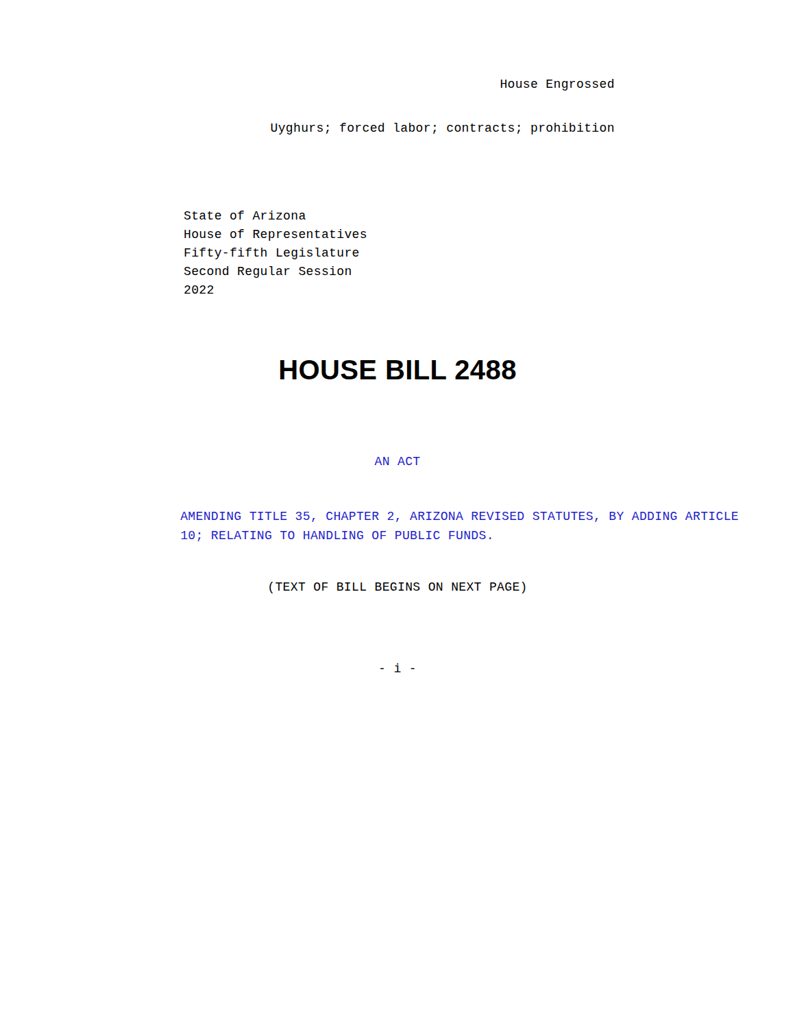House Engrossed
Uyghurs; forced labor; contracts; prohibition
State of Arizona
House of Representatives
Fifty-fifth Legislature
Second Regular Session
2022
HOUSE BILL 2488
AN ACT
AMENDING TITLE 35, CHAPTER 2, ARIZONA REVISED STATUTES, BY ADDING ARTICLE 10; RELATING TO HANDLING OF PUBLIC FUNDS.
(TEXT OF BILL BEGINS ON NEXT PAGE)
- i -